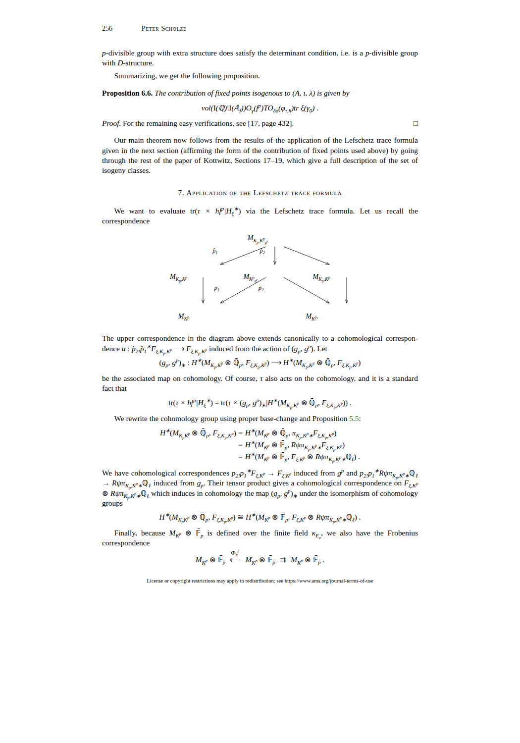256 Peter Scholze
p-divisible group with extra structure does satisfy the determinant condition, i.e. is a p-divisible group with D-structure.
Summarizing, we get the following proposition.
Proposition 6.6. The contribution of fixed points isogenous to (A, ι, λ) is given by
vol(I(ℚ)\I(𝔸f))Oγ(fp)TOδσ(φτ,h)tr ξ(γ0) .
□ Proof. For the remaining easy verifications, see [17, page 432].
Our main theorem now follows from the results of the application of the Lefschetz trace formula given in the next section (affirming the form of the contribution of fixed points used above) by going through the rest of the paper of Kottwitz, Sections 17–19, which give a full description of the set of isogeny classes.
7. Application of the Lefschetz trace formula
We want to evaluate tr(τ × hfp|Hξ∗) via the Lefschetz trace formula. Let us recall the correspondence
MKp,Kpgp p̃1 p̃2 MKp,Kp MKpgp MKp,Kp p1 p2 MKp MKp.
The upper correspondence in the diagram above extends canonically to a cohomological correspondence u : p̃2!p̃1∗Fξ,Kp,Kp ⟶ Fξ,Kp,Kp induced from the action of (gp, gp). Let
(gp, gp)∗ : H∗(MKp,Kp ⊗ ℚ̄p, Fξ,Kp,Kp) ⟶ H∗(MKp,Kp ⊗ ℚ̄p, Fξ,Kp,Kp)
be the associated map on cohomology. Of course, τ also acts on the cohomology, and it is a standard fact that
tr(τ × hfp|Hξ∗) = tr(τ × (gp, gp)∗|H∗(MKp,Kp ⊗ ℚ̄p, Fξ,Kp,Kp)) .
We rewrite the cohomology group using proper base-change and Proposition 5.5:
H∗(MKpKp ⊗ ℚ̄p, Fξ,Kp,Kp)
=
H∗(MKp ⊗ ℚ̄p, πKp,Kp∗Fξ,Kp,Kp)
=
H∗(MKp ⊗ 𝔽̄p, RψπKp,Kp∗Fξ,Kp,Kp)
=
H∗(MKp ⊗ 𝔽̄p, Fξ,Kp ⊗ RψπKp,Kp∗ℚℓ) .
We have cohomological correspondences p2!p1∗Fξ,Kp → Fξ,Kp induced from gp and p2!p1∗RψπKp,Kp∗ℚℓ → RψπKp,Kp∗ℚℓ induced from gp. Their tensor product gives a cohomological correspondence on Fξ,Kp ⊗ RψπKp,Kp∗ℚℓ which induces in cohomology the map (gp, gp)∗ under the isomorphism of cohomology groups
H∗(MKpKp ⊗ ℚ̄p, Fξ,Kp,Kp) ≅ H∗(MKp ⊗ 𝔽̄p, Fξ,Kp ⊗ RψπKp,Kp∗ℚℓ) .
Finally, because MKp ⊗ 𝔽̄p is defined over the finite field κE𝔭, we also have the Frobenius correspondence
MKp ⊗ 𝔽̄p Φ𝔭j ⟵ MKp ⊗ 𝔽̄p ⇉ MKp ⊗ 𝔽̄p .
License or copyright restrictions may apply to redistribution; see https://www.ams.org/journal-terms-of-use